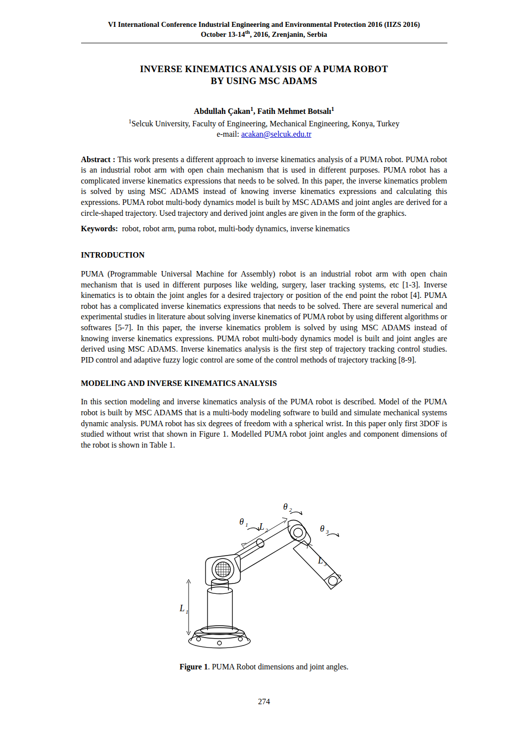VI International Conference Industrial Engineering and Environmental Protection 2016 (IIZS 2016) October 13-14th, 2016, Zrenjanin, Serbia
INVERSE KINEMATICS ANALYSIS OF A PUMA ROBOT
BY USING MSC ADAMS
Abdullah Çakan1, Fatih Mehmet Botsalı1
1Selcuk University, Faculty of Engineering, Mechanical Engineering, Konya, Turkey
e-mail: acakan@selcuk.edu.tr
Abstract : This work presents a different approach to inverse kinematics analysis of a PUMA robot. PUMA robot is an industrial robot arm with open chain mechanism that is used in different purposes. PUMA robot has a complicated inverse kinematics expressions that needs to be solved. In this paper, the inverse kinematics problem is solved by using MSC ADAMS instead of knowing inverse kinematics expressions and calculating this expressions. PUMA robot multi-body dynamics model is built by MSC ADAMS and joint angles are derived for a circle-shaped trajectory. Used trajectory and derived joint angles are given in the form of the graphics.
Keywords: robot, robot arm, puma robot, multi-body dynamics, inverse kinematics
Introduction
PUMA (Programmable Universal Machine for Assembly) robot is an industrial robot arm with open chain mechanism that is used in different purposes like welding, surgery, laser tracking systems, etc [1-3]. Inverse kinematics is to obtain the joint angles for a desired trajectory or position of the end point the robot [4]. PUMA robot has a complicated inverse kinematics expressions that needs to be solved. There are several numerical and experimental studies in literature about solving inverse kinematics of PUMA robot by using different algorithms or softwares [5-7]. In this paper, the inverse kinematics problem is solved by using MSC ADAMS instead of knowing inverse kinematics expressions. PUMA robot multi-body dynamics model is built and joint angles are derived using MSC ADAMS. Inverse kinematics analysis is the first step of trajectory tracking control studies. PID control and adaptive fuzzy logic control are some of the control methods of trajectory tracking [8-9].
Modeling and Inverse Kinematics Analysis
In this section modeling and inverse kinematics analysis of the PUMA robot is described. Model of the PUMA robot is built by MSC ADAMS that is a multi-body modeling software to build and simulate mechanical systems dynamic analysis. PUMA robot has six degrees of freedom with a spherical wrist. In this paper only first 3DOF is studied without wrist that shown in Figure 1. Modelled PUMA robot joint angles and component dimensions of the robot is shown in Table 1.
θ 1 θ 2 θ 3 L 1 L 2 L 3
Figure 1. PUMA Robot dimensions and joint angles.
274